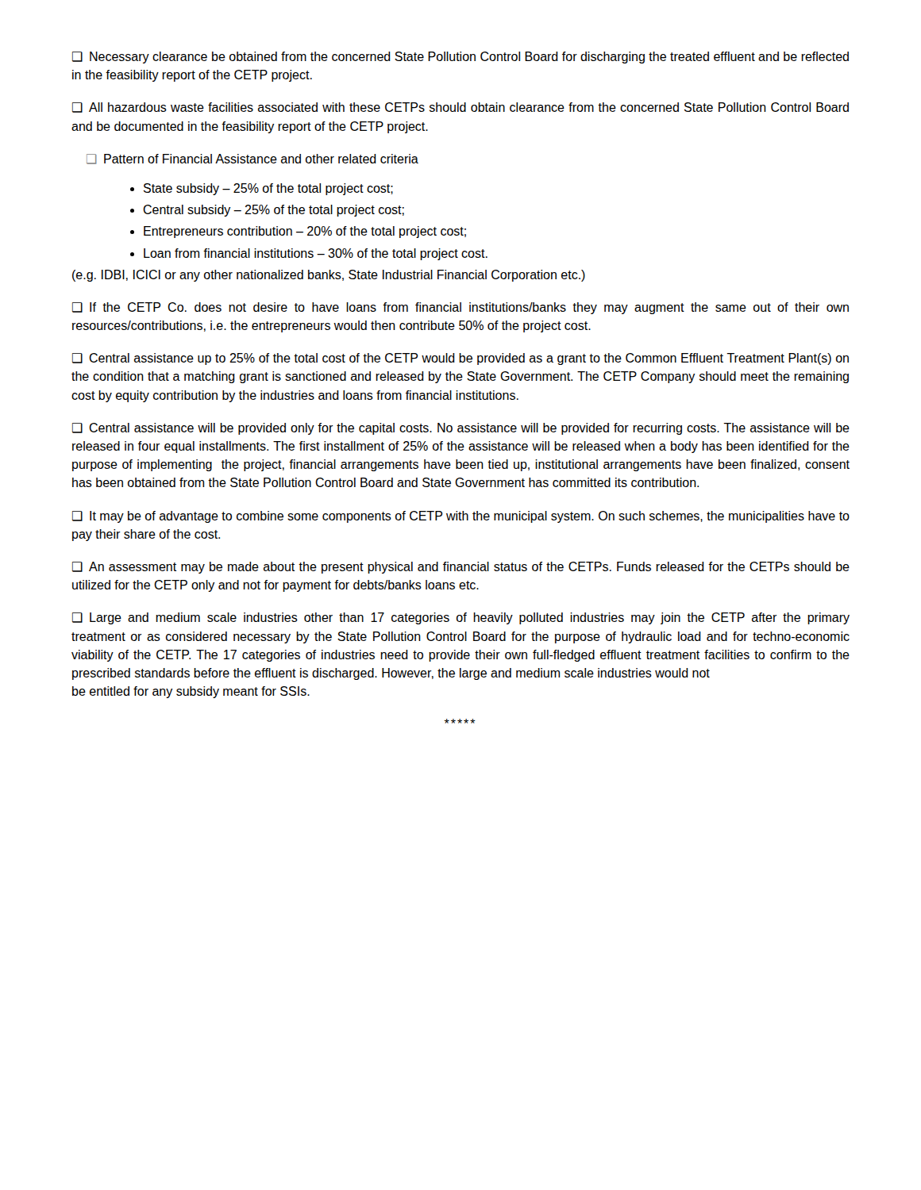Necessary clearance be obtained from the concerned State Pollution Control Board for discharging the treated effluent and be reflected in the feasibility report of the CETP project.
All hazardous waste facilities associated with these CETPs should obtain clearance from the concerned State Pollution Control Board and be documented in the feasibility report of the CETP project.
Pattern of Financial Assistance and other related criteria
State subsidy – 25% of the total project cost;
Central subsidy – 25% of the total project cost;
Entrepreneurs contribution – 20% of the total project cost;
Loan from financial institutions – 30% of the total project cost.
(e.g. IDBI, ICICI or any other nationalized banks, State Industrial Financial Corporation etc.)
If the CETP Co. does not desire to have loans from financial institutions/banks they may augment the same out of their own resources/contributions, i.e. the entrepreneurs would then contribute 50% of the project cost.
Central assistance up to 25% of the total cost of the CETP would be provided as a grant to the Common Effluent Treatment Plant(s) on the condition that a matching grant is sanctioned and released by the State Government. The CETP Company should meet the remaining cost by equity contribution by the industries and loans from financial institutions.
Central assistance will be provided only for the capital costs. No assistance will be provided for recurring costs. The assistance will be released in four equal installments. The first installment of 25% of the assistance will be released when a body has been identified for the purpose of implementing the project, financial arrangements have been tied up, institutional arrangements have been finalized, consent has been obtained from the State Pollution Control Board and State Government has committed its contribution.
It may be of advantage to combine some components of CETP with the municipal system. On such schemes, the municipalities have to pay their share of the cost.
An assessment may be made about the present physical and financial status of the CETPs. Funds released for the CETPs should be utilized for the CETP only and not for payment for debts/banks loans etc.
Large and medium scale industries other than 17 categories of heavily polluted industries may join the CETP after the primary treatment or as considered necessary by the State Pollution Control Board for the purpose of hydraulic load and for techno-economic viability of the CETP. The 17 categories of industries need to provide their own full-fledged effluent treatment facilities to confirm to the prescribed standards before the effluent is discharged. However, the large and medium scale industries would not
be entitled for any subsidy meant for SSIs.
*****